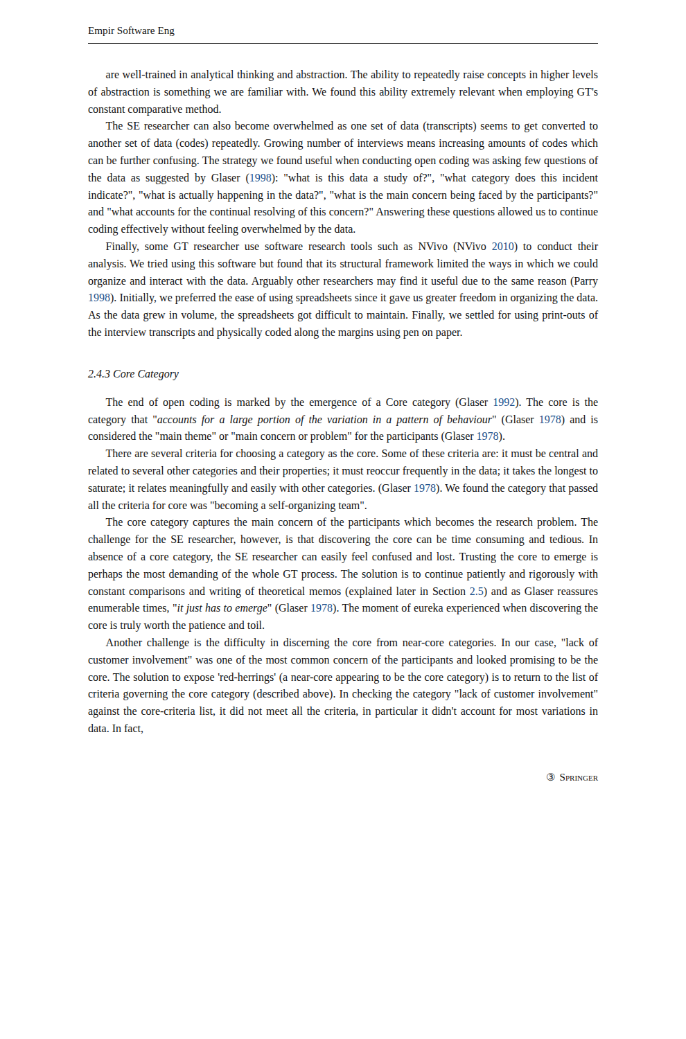Empir Software Eng
are well-trained in analytical thinking and abstraction. The ability to repeatedly raise concepts in higher levels of abstraction is something we are familiar with. We found this ability extremely relevant when employing GT's constant comparative method.
The SE researcher can also become overwhelmed as one set of data (transcripts) seems to get converted to another set of data (codes) repeatedly. Growing number of interviews means increasing amounts of codes which can be further confusing. The strategy we found useful when conducting open coding was asking few questions of the data as suggested by Glaser (1998): "what is this data a study of?", "what category does this incident indicate?", "what is actually happening in the data?", "what is the main concern being faced by the participants?" and "what accounts for the continual resolving of this concern?" Answering these questions allowed us to continue coding effectively without feeling overwhelmed by the data.
Finally, some GT researcher use software research tools such as NVivo (NVivo 2010) to conduct their analysis. We tried using this software but found that its structural framework limited the ways in which we could organize and interact with the data. Arguably other researchers may find it useful due to the same reason (Parry 1998). Initially, we preferred the ease of using spreadsheets since it gave us greater freedom in organizing the data. As the data grew in volume, the spreadsheets got difficult to maintain. Finally, we settled for using print-outs of the interview transcripts and physically coded along the margins using pen on paper.
2.4.3 Core Category
The end of open coding is marked by the emergence of a Core category (Glaser 1992). The core is the category that "accounts for a large portion of the variation in a pattern of behaviour" (Glaser 1978) and is considered the "main theme" or "main concern or problem" for the participants (Glaser 1978).
There are several criteria for choosing a category as the core. Some of these criteria are: it must be central and related to several other categories and their properties; it must reoccur frequently in the data; it takes the longest to saturate; it relates meaningfully and easily with other categories. (Glaser 1978). We found the category that passed all the criteria for core was "becoming a self-organizing team".
The core category captures the main concern of the participants which becomes the research problem. The challenge for the SE researcher, however, is that discovering the core can be time consuming and tedious. In absence of a core category, the SE researcher can easily feel confused and lost. Trusting the core to emerge is perhaps the most demanding of the whole GT process. The solution is to continue patiently and rigorously with constant comparisons and writing of theoretical memos (explained later in Section 2.5) and as Glaser reassures enumerable times, "it just has to emerge" (Glaser 1978). The moment of eureka experienced when discovering the core is truly worth the patience and toil.
Another challenge is the difficulty in discerning the core from near-core categories. In our case, "lack of customer involvement" was one of the most common concern of the participants and looked promising to be the core. The solution to expose 'red-herrings' (a near-core appearing to be the core category) is to return to the list of criteria governing the core category (described above). In checking the category "lack of customer involvement" against the core-criteria list, it did not meet all the criteria, in particular it didn't account for most variations in data. In fact,
③ Springer